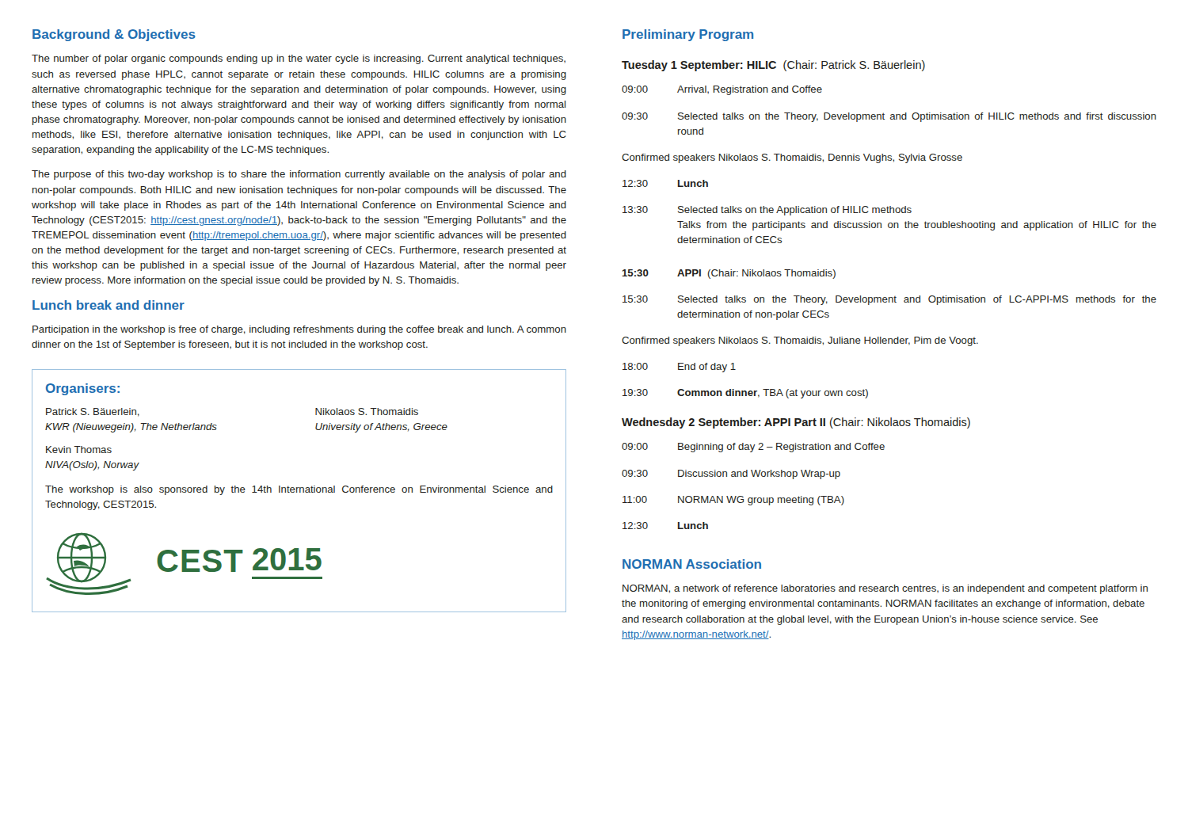Background & Objectives
The number of polar organic compounds ending up in the water cycle is increasing. Current analytical techniques, such as reversed phase HPLC, cannot separate or retain these compounds. HILIC columns are a promising alternative chromatographic technique for the separation and determination of polar compounds. However, using these types of columns is not always straightforward and their way of working differs significantly from normal phase chromatography. Moreover, non-polar compounds cannot be ionised and determined effectively by ionisation methods, like ESI, therefore alternative ionisation techniques, like APPI, can be used in conjunction with LC separation, expanding the applicability of the LC-MS techniques.
The purpose of this two-day workshop is to share the information currently available on the analysis of polar and non-polar compounds. Both HILIC and new ionisation techniques for non-polar compounds will be discussed. The workshop will take place in Rhodes as part of the 14th International Conference on Environmental Science and Technology (CEST2015: http://cest.gnest.org/node/1), back-to-back to the session "Emerging Pollutants" and the TREMEPOL dissemination event (http://tremepol.chem.uoa.gr/), where major scientific advances will be presented on the method development for the target and non-target screening of CECs. Furthermore, research presented at this workshop can be published in a special issue of the Journal of Hazardous Material, after the normal peer review process. More information on the special issue could be provided by N. S. Thomaidis.
Lunch break and dinner
Participation in the workshop is free of charge, including refreshments during the coffee break and lunch. A common dinner on the 1st of September is foreseen, but it is not included in the workshop cost.
Organisers:
Patrick S. Bäuerlein, KWR (Nieuwegein), The Netherlands
Nikolaos S. Thomaidis University of Athens, Greece
Kevin Thomas NIVA(Oslo), Norway
The workshop is also sponsored by the 14th International Conference on Environmental Science and Technology, CEST2015.
CEST 2015
Preliminary Program
Tuesday 1 September: HILIC (Chair: Patrick S. Bäuerlein)
09:00
Arrival, Registration and Coffee
09:30
Selected talks on the Theory, Development and Optimisation of HILIC methods and first discussion round
Confirmed speakers Nikolaos S. Thomaidis, Dennis Vughs, Sylvia Grosse
12:30
Lunch
13:30
Selected talks on the Application of HILIC methods Talks from the participants and discussion on the troubleshooting and application of HILIC for the determination of CECs
15:30
APPI (Chair: Nikolaos Thomaidis)
15:30
Selected talks on the Theory, Development and Optimisation of LC-APPI-MS methods for the determination of non-polar CECs
Confirmed speakers Nikolaos S. Thomaidis, Juliane Hollender, Pim de Voogt.
18:00
End of day 1
19:30
Common dinner, TBA (at your own cost)
Wednesday 2 September: APPI Part II (Chair: Nikolaos Thomaidis)
09:00
Beginning of day 2 – Registration and Coffee
09:30
Discussion and Workshop Wrap-up
11:00
NORMAN WG group meeting (TBA)
12:30
Lunch
NORMAN Association
NORMAN, a network of reference laboratories and research centres, is an independent and competent platform in the monitoring of emerging environmental contaminants. NORMAN facilitates an exchange of information, debate and research collaboration at the global level, with the European Union’s in-house science service. See http://www.norman-network.net/.